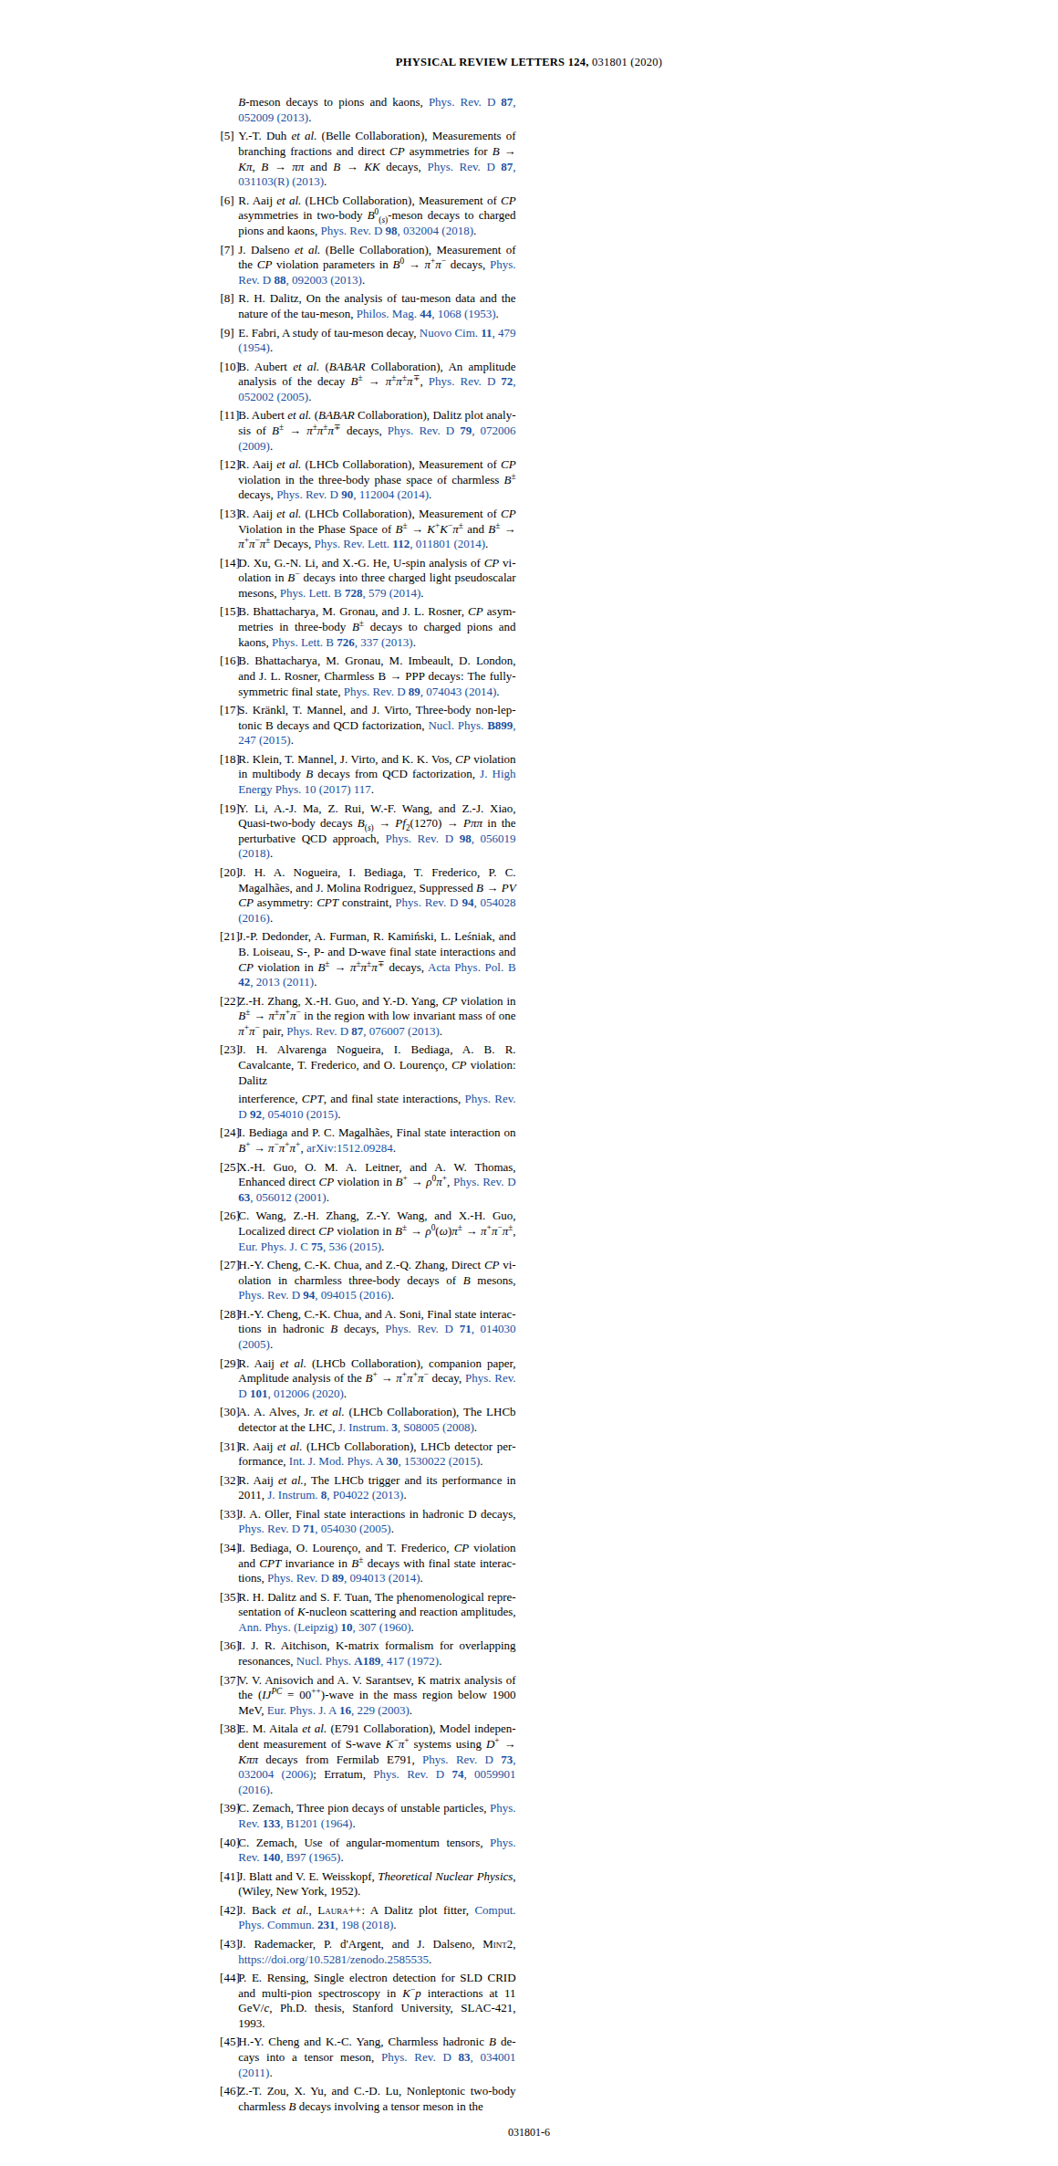PHYSICAL REVIEW LETTERS 124, 031801 (2020)
B-meson decays to pions and kaons, Phys. Rev. D 87, 052009 (2013).
[5] Y.-T. Duh et al. (Belle Collaboration), Measurements of branching fractions and direct CP asymmetries for B → Kπ, B → ππ and B → KK decays, Phys. Rev. D 87, 031103(R) (2013).
[6] R. Aaij et al. (LHCb Collaboration), Measurement of CP asymmetries in two-body B0(s)-meson decays to charged pions and kaons, Phys. Rev. D 98, 032004 (2018).
[7] J. Dalseno et al. (Belle Collaboration), Measurement of the CP violation parameters in B0 → π+π− decays, Phys. Rev. D 88, 092003 (2013).
[8] R. H. Dalitz, On the analysis of tau-meson data and the nature of the tau-meson, Philos. Mag. 44, 1068 (1953).
[9] E. Fabri, A study of tau-meson decay, Nuovo Cim. 11, 479 (1954).
[10] B. Aubert et al. (BABAR Collaboration), An amplitude analysis of the decay B± → π±π±π∓, Phys. Rev. D 72, 052002 (2005).
[11] B. Aubert et al. (BABAR Collaboration), Dalitz plot analysis of B± → π±π±π∓ decays, Phys. Rev. D 79, 072006 (2009).
[12] R. Aaij et al. (LHCb Collaboration), Measurement of CP violation in the three-body phase space of charmless B± decays, Phys. Rev. D 90, 112004 (2014).
[13] R. Aaij et al. (LHCb Collaboration), Measurement of CP Violation in the Phase Space of B± → K+K−π± and B± → π+π−π± Decays, Phys. Rev. Lett. 112, 011801 (2014).
[14] D. Xu, G.-N. Li, and X.-G. He, U-spin analysis of CP violation in B− decays into three charged light pseudoscalar mesons, Phys. Lett. B 728, 579 (2014).
[15] B. Bhattacharya, M. Gronau, and J. L. Rosner, CP asymmetries in three-body B± decays to charged pions and kaons, Phys. Lett. B 726, 337 (2013).
[16] B. Bhattacharya, M. Gronau, M. Imbeault, D. London, and J. L. Rosner, Charmless B → PPP decays: The fully-symmetric final state, Phys. Rev. D 89, 074043 (2014).
[17] S. Kränkl, T. Mannel, and J. Virto, Three-body non-leptonic B decays and QCD factorization, Nucl. Phys. B899, 247 (2015).
[18] R. Klein, T. Mannel, J. Virto, and K. K. Vos, CP violation in multibody B decays from QCD factorization, J. High Energy Phys. 10 (2017) 117.
[19] Y. Li, A.-J. Ma, Z. Rui, W.-F. Wang, and Z.-J. Xiao, Quasi-two-body decays B(s) → Pf2(1270) → Pππ in the perturbative QCD approach, Phys. Rev. D 98, 056019 (2018).
[20] J. H. A. Nogueira, I. Bediaga, T. Frederico, P. C. Magalhães, and J. Molina Rodriguez, Suppressed B → PV CP asymmetry: CPT constraint, Phys. Rev. D 94, 054028 (2016).
[21] J.-P. Dedonder, A. Furman, R. Kamiński, L. Leśniak, and B. Loiseau, S-, P- and D-wave final state interactions and CP violation in B± → π±π±π∓ decays, Acta Phys. Pol. B 42, 2013 (2011).
[22] Z.-H. Zhang, X.-H. Guo, and Y.-D. Yang, CP violation in B± → π±π+π− in the region with low invariant mass of one π+π− pair, Phys. Rev. D 87, 076007 (2013).
[23] J. H. Alvarenga Nogueira, I. Bediaga, A. B. R. Cavalcante, T. Frederico, and O. Lourenço, CP violation: Dalitz
interference, CPT, and final state interactions, Phys. Rev. D 92, 054010 (2015).
[24] I. Bediaga and P. C. Magalhães, Final state interaction on B+ → π−π+π+, arXiv:1512.09284.
[25] X.-H. Guo, O. M. A. Leitner, and A. W. Thomas, Enhanced direct CP violation in B+ → ρ0π+, Phys. Rev. D 63, 056012 (2001).
[26] C. Wang, Z.-H. Zhang, Z.-Y. Wang, and X.-H. Guo, Localized direct CP violation in B± → ρ0(ω)π± → π+π−π±, Eur. Phys. J. C 75, 536 (2015).
[27] H.-Y. Cheng, C.-K. Chua, and Z.-Q. Zhang, Direct CP violation in charmless three-body decays of B mesons, Phys. Rev. D 94, 094015 (2016).
[28] H.-Y. Cheng, C.-K. Chua, and A. Soni, Final state interactions in hadronic B decays, Phys. Rev. D 71, 014030 (2005).
[29] R. Aaij et al. (LHCb Collaboration), companion paper, Amplitude analysis of the B+ → π+π+π− decay, Phys. Rev. D 101, 012006 (2020).
[30] A. A. Alves, Jr. et al. (LHCb Collaboration), The LHCb detector at the LHC, J. Instrum. 3, S08005 (2008).
[31] R. Aaij et al. (LHCb Collaboration), LHCb detector performance, Int. J. Mod. Phys. A 30, 1530022 (2015).
[32] R. Aaij et al., The LHCb trigger and its performance in 2011, J. Instrum. 8, P04022 (2013).
[33] J. A. Oller, Final state interactions in hadronic D decays, Phys. Rev. D 71, 054030 (2005).
[34] I. Bediaga, O. Lourenço, and T. Frederico, CP violation and CPT invariance in B± decays with final state interactions, Phys. Rev. D 89, 094013 (2014).
[35] R. H. Dalitz and S. F. Tuan, The phenomenological representation of K-nucleon scattering and reaction amplitudes, Ann. Phys. (Leipzig) 10, 307 (1960).
[36] I. J. R. Aitchison, K-matrix formalism for overlapping resonances, Nucl. Phys. A189, 417 (1972).
[37] V. V. Anisovich and A. V. Sarantsev, K matrix analysis of the (IJPC = 00++)-wave in the mass region below 1900 MeV, Eur. Phys. J. A 16, 229 (2003).
[38] E. M. Aitala et al. (E791 Collaboration), Model independent measurement of S-wave K−π+ systems using D+ → Kππ decays from Fermilab E791, Phys. Rev. D 73, 032004 (2006); Erratum, Phys. Rev. D 74, 0059901 (2016).
[39] C. Zemach, Three pion decays of unstable particles, Phys. Rev. 133, B1201 (1964).
[40] C. Zemach, Use of angular-momentum tensors, Phys. Rev. 140, B97 (1965).
[41] J. Blatt and V. E. Weisskopf, Theoretical Nuclear Physics, (Wiley, New York, 1952).
[42] J. Back et al., Laura++: A Dalitz plot fitter, Comput. Phys. Commun. 231, 198 (2018).
[43] J. Rademacker, P. d'Argent, and J. Dalseno, Mint2, https://doi.org/10.5281/zenodo.2585535.
[44] P. E. Rensing, Single electron detection for SLD CRID and multi-pion spectroscopy in K−p interactions at 11 GeV/c, Ph.D. thesis, Stanford University, SLAC-421, 1993.
[45] H.-Y. Cheng and K.-C. Yang, Charmless hadronic B decays into a tensor meson, Phys. Rev. D 83, 034001 (2011).
[46] Z.-T. Zou, X. Yu, and C.-D. Lu, Nonleptonic two-body charmless B decays involving a tensor meson in the
031801-6